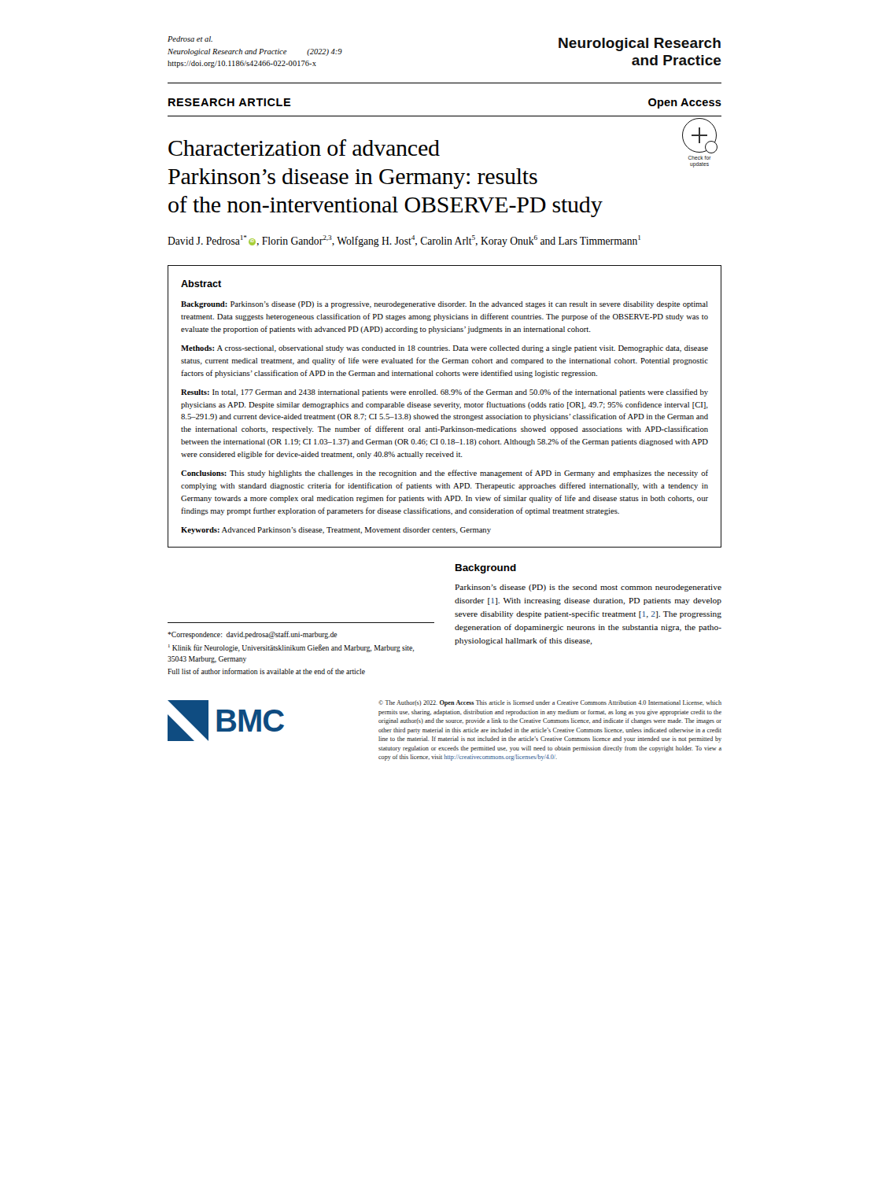Pedrosa et al.
Neurological Research and Practice(2022) 4:9
https://doi.org/10.1186/s42466-022-00176-x
Neurological Research
and Practice
Research Article
Open Access
Check for
updates
Characterization of advanced
Parkinson’s disease in Germany: results
of the non-interventional OBSERVE-PD study
David J. Pedrosa1* , Florin Gandor2,3, Wolfgang H. Jost4, Carolin Arlt5, Koray Onuk6 and Lars Timmermann1
Abstract
Background: Parkinson’s disease (PD) is a progressive, neurodegenerative disorder. In the advanced stages it can result in severe disability despite optimal treatment. Data suggests heterogeneous classification of PD stages among physicians in different countries. The purpose of the OBSERVE-PD study was to evaluate the proportion of patients with advanced PD (APD) according to physicians’ judgments in an international cohort.
Methods: A cross-sectional, observational study was conducted in 18 countries. Data were collected during a single patient visit. Demographic data, disease status, current medical treatment, and quality of life were evaluated for the German cohort and compared to the international cohort. Potential prognostic factors of physicians’ classification of APD in the German and international cohorts were identified using logistic regression.
Results: In total, 177 German and 2438 international patients were enrolled. 68.9% of the German and 50.0% of the international patients were classified by physicians as APD. Despite similar demographics and comparable disease severity, motor fluctuations (odds ratio [OR], 49.7; 95% confidence interval [CI], 8.5–291.9) and current device-aided treatment (OR 8.7; CI 5.5–13.8) showed the strongest association to physicians’ classification of APD in the German and the international cohorts, respectively. The number of different oral anti-Parkinson-medications showed opposed associations with APD-classification between the international (OR 1.19; CI 1.03–1.37) and German (OR 0.46; CI 0.18–1.18) cohort. Although 58.2% of the German patients diagnosed with APD were considered eligible for device-aided treatment, only 40.8% actually received it.
Conclusions: This study highlights the challenges in the recognition and the effective management of APD in Germany and emphasizes the necessity of complying with standard diagnostic criteria for identification of patients with APD. Therapeutic approaches differed internationally, with a tendency in Germany towards a more complex oral medication regimen for patients with APD. In view of similar quality of life and disease status in both cohorts, our findings may prompt further exploration of parameters for disease classifications, and consideration of optimal treatment strategies.
Keywords: Advanced Parkinson’s disease, Treatment, Movement disorder centers, Germany
*Correspondence: david.pedrosa@staff.uni-marburg.de
1 Klinik für Neurologie, Universitätsklinikum Gießen and Marburg, Marburg site, 35043 Marburg, Germany
Full list of author information is available at the end of the article
Background
Parkinson’s disease (PD) is the second most common neurodegenerative disorder [1]. With increasing disease duration, PD patients may develop severe disability despite patient-specific treatment [1, 2]. The progressing degeneration of dopaminergic neurons in the substantia nigra, the pathophysiological hallmark of this disease,
BMC
© The Author(s) 2022. Open Access This article is licensed under a Creative Commons Attribution 4.0 International License, which permits use, sharing, adaptation, distribution and reproduction in any medium or format, as long as you give appropriate credit to the original author(s) and the source, provide a link to the Creative Commons licence, and indicate if changes were made. The images or other third party material in this article are included in the article’s Creative Commons licence, unless indicated otherwise in a credit line to the material. If material is not included in the article’s Creative Commons licence and your intended use is not permitted by statutory regulation or exceeds the permitted use, you will need to obtain permission directly from the copyright holder. To view a copy of this licence, visit http://creativecommons.org/licenses/by/4.0/.